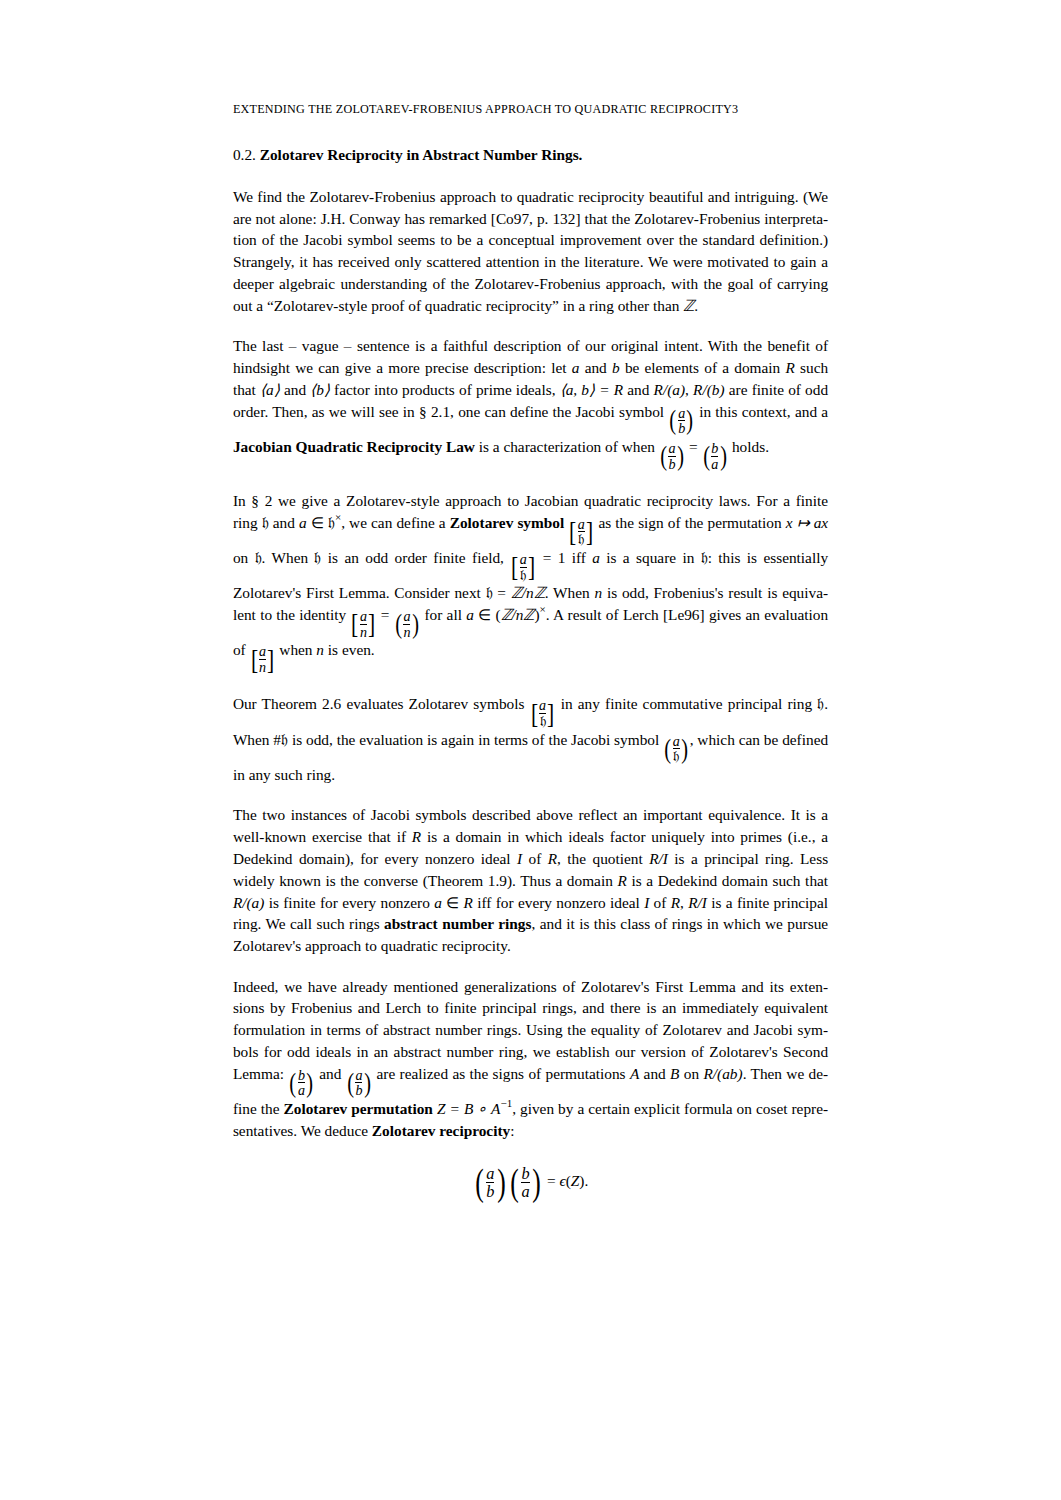EXTENDING THE ZOLOTAREV-FROBENIUS APPROACH TO QUADRATIC RECIPROCITY3
0.2. Zolotarev Reciprocity in Abstract Number Rings.
We find the Zolotarev-Frobenius approach to quadratic reciprocity beautiful and intriguing. (We are not alone: J.H. Conway has remarked [Co97, p. 132] that the Zolotarev-Frobenius interpretation of the Jacobi symbol seems to be a conceptual improvement over the standard definition.) Strangely, it has received only scattered attention in the literature. We were motivated to gain a deeper algebraic understanding of the Zolotarev-Frobenius approach, with the goal of carrying out a “Zolotarev-style proof of quadratic reciprocity” in a ring other than ℤ.
The last – vague – sentence is a faithful description of our original intent. With the benefit of hindsight we can give a more precise description: let a and b be elements of a domain R such that ⟨a⟩ and ⟨b⟩ factor into products of prime ideals, ⟨a, b⟩ = R and R/(a), R/(b) are finite of odd order. Then, as we will see in § 2.1, one can define the Jacobi symbol (ab) in this context, and a Jacobian Quadratic Reciprocity Law is a characterization of when (ab) = (ba) holds.
In § 2 we give a Zolotarev-style approach to Jacobian quadratic reciprocity laws. For a finite ring 𝔥 and a ∈ 𝔥×, we can define a Zolotarev symbol [a𝔥] as the sign of the permutation x ↦ ax on 𝔥. When 𝔥 is an odd order finite field, [a𝔥] = 1 iff a is a square in 𝔥: this is essentially Zolotarev's First Lemma. Consider next 𝔥 = ℤ/nℤ. When n is odd, Frobenius's result is equivalent to the identity [an] = (an) for all a ∈ (ℤ/nℤ)×. A result of Lerch [Le96] gives an evaluation of [an] when n is even.
Our Theorem 2.6 evaluates Zolotarev symbols [a𝔥] in any finite commutative principal ring 𝔥. When #𝔥 is odd, the evaluation is again in terms of the Jacobi symbol (a𝔥), which can be defined in any such ring.
The two instances of Jacobi symbols described above reflect an important equivalence. It is a well-known exercise that if R is a domain in which ideals factor uniquely into primes (i.e., a Dedekind domain), for every nonzero ideal I of R, the quotient R/I is a principal ring. Less widely known is the converse (Theorem 1.9). Thus a domain R is a Dedekind domain such that R/(a) is finite for every nonzero a ∈ R iff for every nonzero ideal I of R, R/I is a finite principal ring. We call such rings abstract number rings, and it is this class of rings in which we pursue Zolotarev's approach to quadratic reciprocity.
Indeed, we have already mentioned generalizations of Zolotarev's First Lemma and its extensions by Frobenius and Lerch to finite principal rings, and there is an immediately equivalent formulation in terms of abstract number rings. Using the equality of Zolotarev and Jacobi symbols for odd ideals in an abstract number ring, we establish our version of Zolotarev's Second Lemma: (ba) and (ab) are realized as the signs of permutations A and B on R/(ab). Then we define the Zolotarev permutation Z = B ∘ A−1, given by a certain explicit formula on coset representatives. We deduce Zolotarev reciprocity:
(ab)(ba) = ϵ(Z).